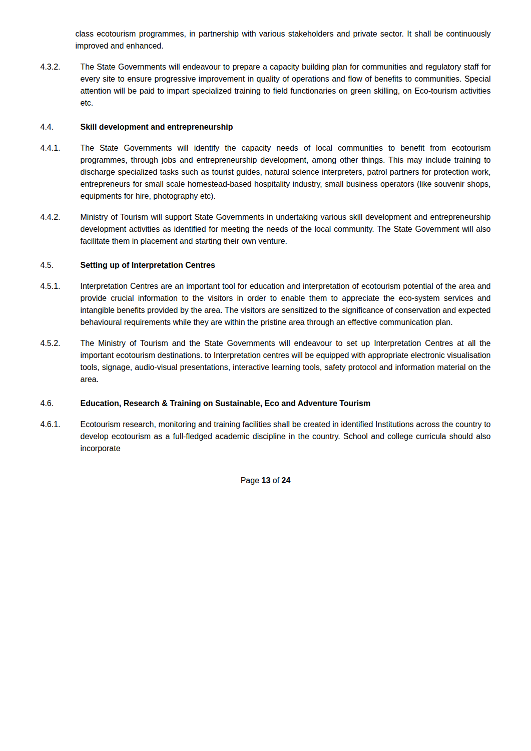class ecotourism programmes, in partnership with various stakeholders and private sector. It shall be continuously improved and enhanced.
4.3.2.
The State Governments will endeavour to prepare a capacity building plan for communities and regulatory staff for every site to ensure progressive improvement in quality of operations and flow of benefits to communities. Special attention will be paid to impart specialized training to field functionaries on green skilling, on Eco-tourism activities etc.
4.4.
Skill development and entrepreneurship
4.4.1.
The State Governments will identify the capacity needs of local communities to benefit from ecotourism programmes, through jobs and entrepreneurship development, among other things. This may include training to discharge specialized tasks such as tourist guides, natural science interpreters, patrol partners for protection work, entrepreneurs for small scale homestead-based hospitality industry, small business operators (like souvenir shops, equipments for hire, photography etc).
4.4.2.
Ministry of Tourism will support State Governments in undertaking various skill development and entrepreneurship development activities as identified for meeting the needs of the local community. The State Government will also facilitate them in placement and starting their own venture.
4.5.
Setting up of Interpretation Centres
4.5.1.
Interpretation Centres are an important tool for education and interpretation of ecotourism potential of the area and provide crucial information to the visitors in order to enable them to appreciate the eco-system services and intangible benefits provided by the area. The visitors are sensitized to the significance of conservation and expected behavioural requirements while they are within the pristine area through an effective communication plan.
4.5.2.
The Ministry of Tourism and the State Governments will endeavour to set up Interpretation Centres at all the important ecotourism destinations. to Interpretation centres will be equipped with appropriate electronic visualisation tools, signage, audio-visual presentations, interactive learning tools, safety protocol and information material on the area.
4.6.
Education, Research & Training on Sustainable, Eco and Adventure Tourism
4.6.1.
Ecotourism research, monitoring and training facilities shall be created in identified Institutions across the country to develop ecotourism as a full-fledged academic discipline in the country. School and college curricula should also incorporate
Page 13 of 24